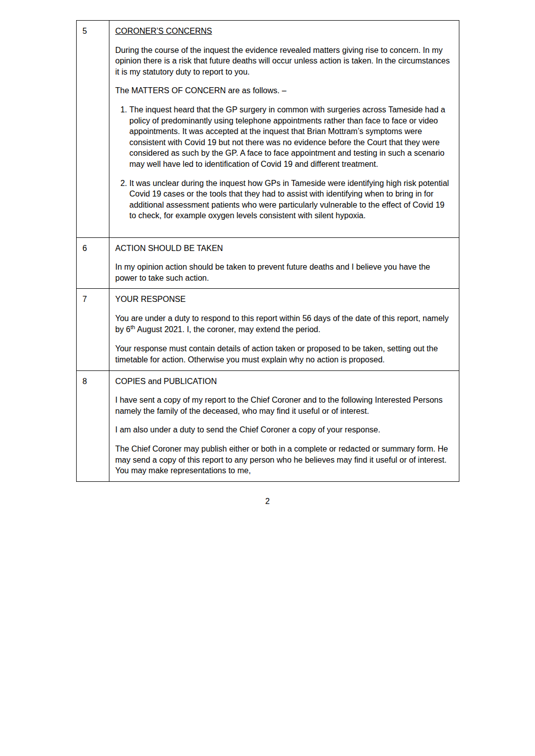| 5 | CORONER’S CONCERNS During the course of the inquest the evidence revealed matters giving rise to concern. In my opinion there is a risk that future deaths will occur unless action is taken. In the circumstances it is my statutory duty to report to you. The MATTERS OF CONCERN are as follows. – The inquest heard that the GP surgery in common with surgeries across Tameside had a policy of predominantly using telephone appointments rather than face to face or video appointments. It was accepted at the inquest that Brian Mottram’s symptoms were consistent with Covid 19 but not there was no evidence before the Court that they were considered as such by the GP. A face to face appointment and testing in such a scenario may well have led to identification of Covid 19 and different treatment. It was unclear during the inquest how GPs in Tameside were identifying high risk potential Covid 19 cases or the tools that they had to assist with identifying when to bring in for additional assessment patients who were particularly vulnerable to the effect of Covid 19 to check, for example oxygen levels consistent with silent hypoxia. |
| 6 | ACTION SHOULD BE TAKEN In my opinion action should be taken to prevent future deaths and I believe you have the power to take such action. |
| 7 | YOUR RESPONSE You are under a duty to respond to this report within 56 days of the date of this report, namely by 6 th August 2021. I, the coroner, may extend the period. Your response must contain details of action taken or proposed to be taken, setting out the timetable for action. Otherwise you must explain why no action is proposed. |
| 8 | COPIES and PUBLICATION I have sent a copy of my report to the Chief Coroner and to the following Interested Persons namely the family of the deceased, who may find it useful or of interest. I am also under a duty to send the Chief Coroner a copy of your response. The Chief Coroner may publish either or both in a complete or redacted or summary form. He may send a copy of this report to any person who he believes may find it useful or of interest. You may make representations to me, |
2